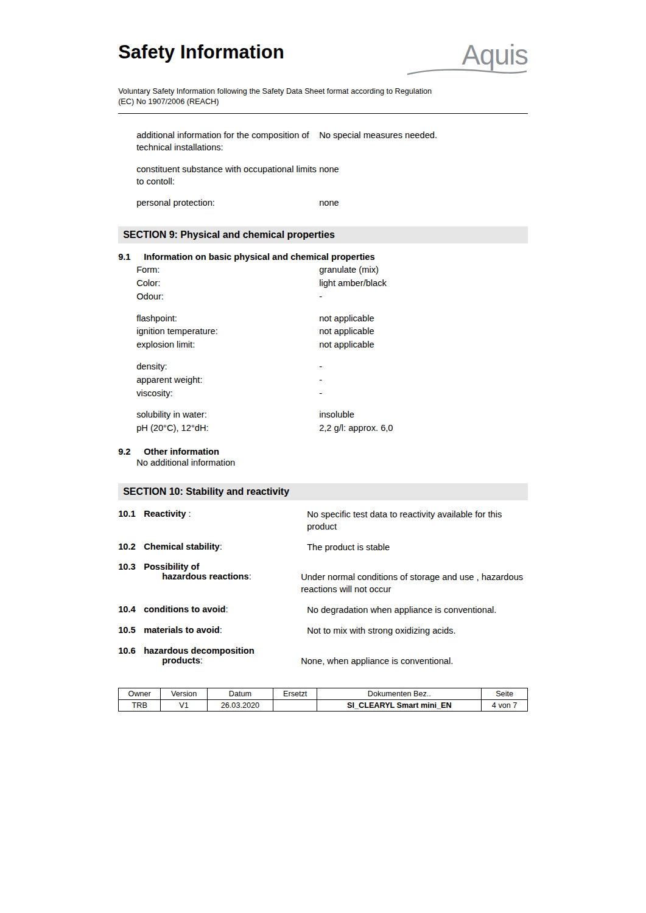Safety Information
Aquis
Voluntary Safety Information following the Safety Data Sheet format according to Regulation (EC) No 1907/2006 (REACH)
| additional information for the composition of technical installations: | No special measures needed. |
| constituent substance with occupational limits to contoll: | none |
| personal protection: | none |
SECTION 9: Physical and chemical properties
9.1
Information on basic physical and chemical properties
| Form: | granulate (mix) |
| Color: | light amber/black |
| Odour: | - |
| flashpoint: | not applicable |
| ignition temperature: | not applicable |
| explosion limit: | not applicable |
| density: | - |
| apparent weight: | - |
| viscosity: | - |
| solubility in water: | insoluble |
| pH (20°C), 12°dH: | 2,2 g/l: approx. 6,0 |
9.2
Other information
No additional information
SECTION 10: Stability and reactivity
10.1
Reactivity :
No specific test data to reactivity available for this product
10.2
Chemical stability:
The product is stable
10.3
Possibility of
hazardous reactions:
Under normal conditions of storage and use , hazardous reactions will not occur
10.4
conditions to avoid:
No degradation when appliance is conventional.
10.5
materials to avoid:
Not to mix with strong oxidizing acids.
10.6
hazardous decomposition
products:
None, when appliance is conventional.
| Owner | Version | Datum | Ersetzt | Dokumenten Bez.. | Seite |
| --- | --- | --- | --- | --- | --- |
| TRB | V1 | 26.03.2020 | | SI_CLEARYL Smart mini_EN | 4 von 7 |